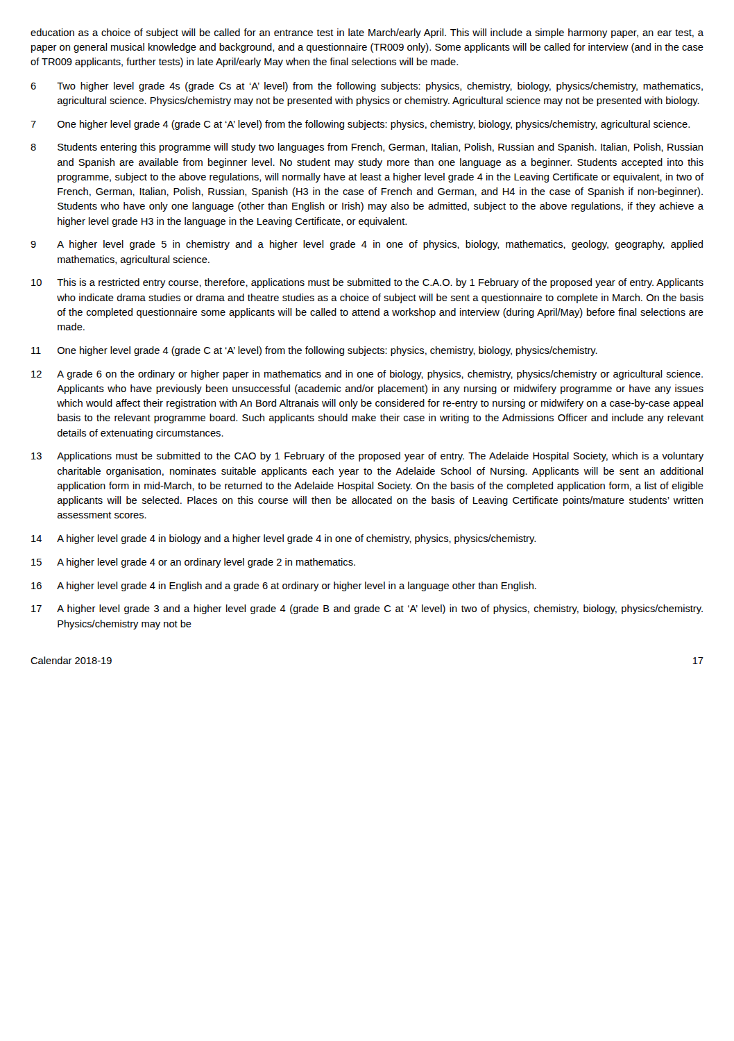education as a choice of subject will be called for an entrance test in late March/early April. This will include a simple harmony paper, an ear test, a paper on general musical knowledge and background, and a questionnaire (TR009 only). Some applicants will be called for interview (and in the case of TR009 applicants, further tests) in late April/early May when the final selections will be made.
6 Two higher level grade 4s (grade Cs at ‘A’ level) from the following subjects: physics, chemistry, biology, physics/chemistry, mathematics, agricultural science. Physics/chemistry may not be presented with physics or chemistry. Agricultural science may not be presented with biology.
7 One higher level grade 4 (grade C at ‘A’ level) from the following subjects: physics, chemistry, biology, physics/chemistry, agricultural science.
8 Students entering this programme will study two languages from French, German, Italian, Polish, Russian and Spanish. Italian, Polish, Russian and Spanish are available from beginner level. No student may study more than one language as a beginner. Students accepted into this programme, subject to the above regulations, will normally have at least a higher level grade 4 in the Leaving Certificate or equivalent, in two of French, German, Italian, Polish, Russian, Spanish (H3 in the case of French and German, and H4 in the case of Spanish if non-beginner). Students who have only one language (other than English or Irish) may also be admitted, subject to the above regulations, if they achieve a higher level grade H3 in the language in the Leaving Certificate, or equivalent.
9 A higher level grade 5 in chemistry and a higher level grade 4 in one of physics, biology, mathematics, geology, geography, applied mathematics, agricultural science.
10 This is a restricted entry course, therefore, applications must be submitted to the C.A.O. by 1 February of the proposed year of entry. Applicants who indicate drama studies or drama and theatre studies as a choice of subject will be sent a questionnaire to complete in March. On the basis of the completed questionnaire some applicants will be called to attend a workshop and interview (during April/May) before final selections are made.
11 One higher level grade 4 (grade C at ‘A’ level) from the following subjects: physics, chemistry, biology, physics/chemistry.
12 A grade 6 on the ordinary or higher paper in mathematics and in one of biology, physics, chemistry, physics/chemistry or agricultural science. Applicants who have previously been unsuccessful (academic and/or placement) in any nursing or midwifery programme or have any issues which would affect their registration with An Bord Altranais will only be considered for re-entry to nursing or midwifery on a case-by-case appeal basis to the relevant programme board. Such applicants should make their case in writing to the Admissions Officer and include any relevant details of extenuating circumstances.
13 Applications must be submitted to the CAO by 1 February of the proposed year of entry. The Adelaide Hospital Society, which is a voluntary charitable organisation, nominates suitable applicants each year to the Adelaide School of Nursing. Applicants will be sent an additional application form in mid-March, to be returned to the Adelaide Hospital Society. On the basis of the completed application form, a list of eligible applicants will be selected. Places on this course will then be allocated on the basis of Leaving Certificate points/mature students’ written assessment scores.
14 A higher level grade 4 in biology and a higher level grade 4 in one of chemistry, physics, physics/chemistry.
15 A higher level grade 4 or an ordinary level grade 2 in mathematics.
16 A higher level grade 4 in English and a grade 6 at ordinary or higher level in a language other than English.
17 A higher level grade 3 and a higher level grade 4 (grade B and grade C at ‘A’ level) in two of physics, chemistry, biology, physics/chemistry. Physics/chemistry may not be
Calendar 2018-19 17